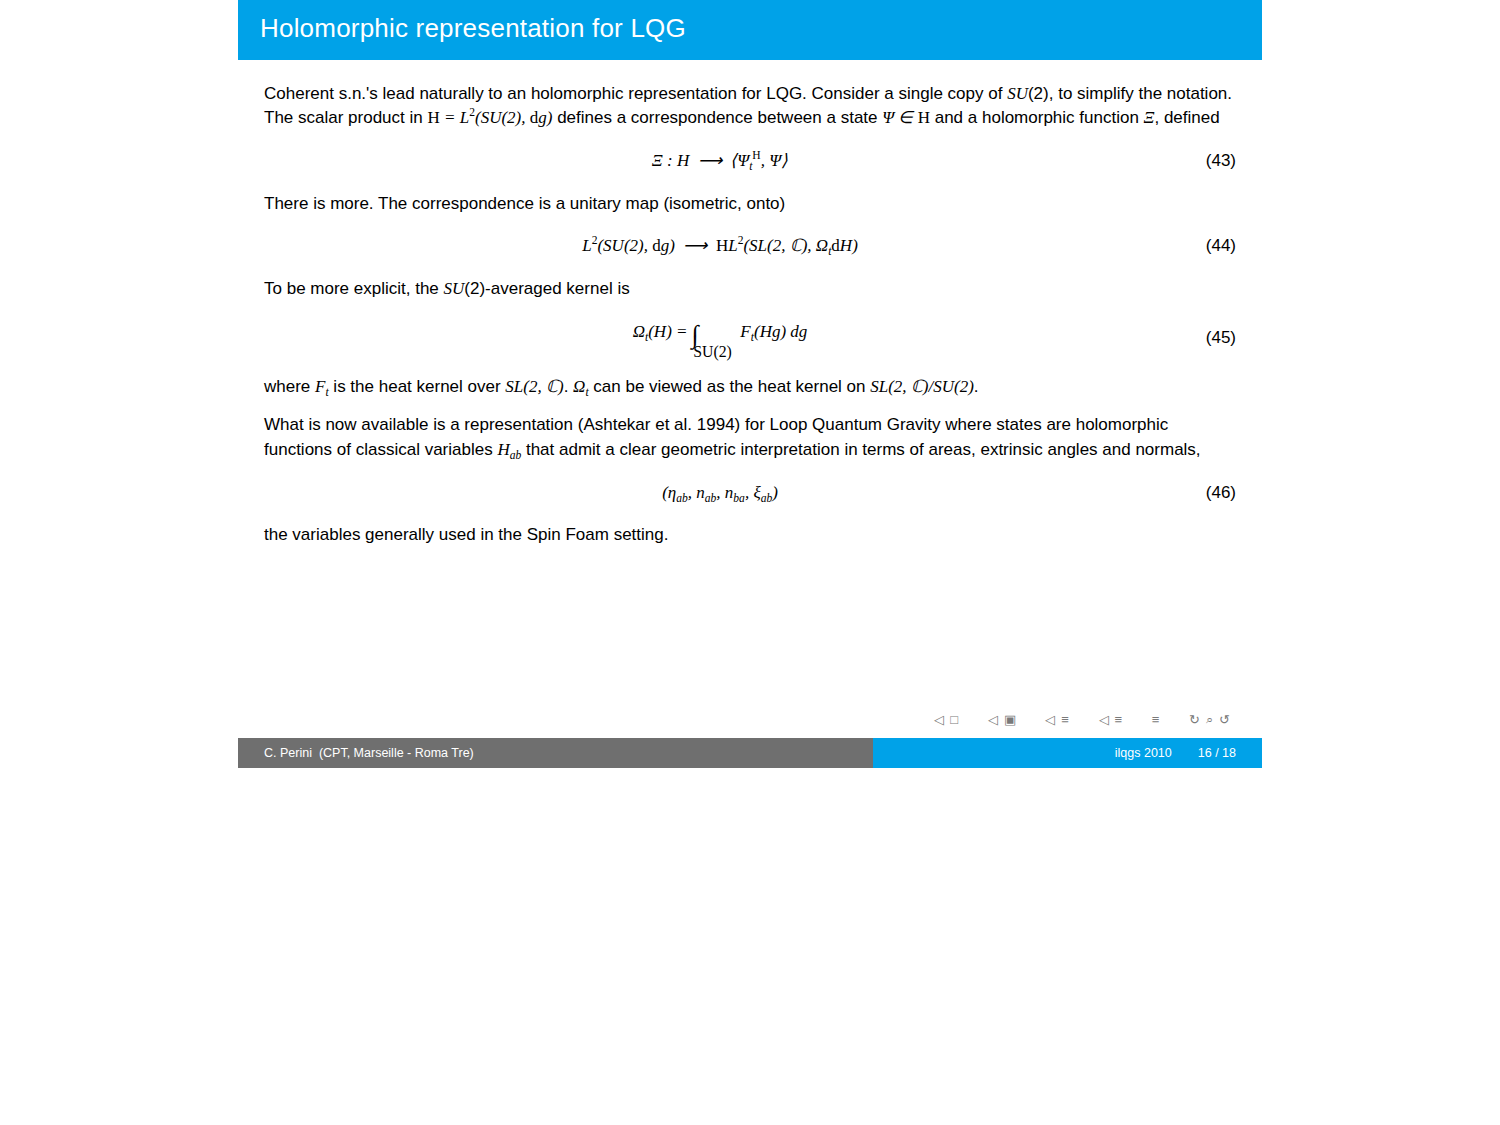Holomorphic representation for LQG
Coherent s.n.'s lead naturally to an holomorphic representation for LQG. Consider a single copy of SU(2), to simplify the notation. The scalar product in H = L2(SU(2), dg) defines a correspondence between a state Ψ ∈ H and a holomorphic function Ξ, defined
Ξ : H ⟶ ⟨ΨtH, Ψ⟩
(43)
There is more. The correspondence is a unitary map (isometric, onto)
L2(SU(2), dg) ⟶ HL2(SL(2, ℂ), Ωtd H)
(44)
To be more explicit, the SU(2)-averaged kernel is
Ωt(H) = ∫SU(2) Ft(Hg) dg
(45)
where Ft is the heat kernel over SL(2, ℂ). Ωt can be viewed as the heat kernel on SL(2, ℂ)/SU(2).
What is now available is a representation (Ashtekar et al. 1994) for Loop Quantum Gravity where states are holomorphic functions of classical variables Hab that admit a clear geometric interpretation in terms of areas, extrinsic angles and normals,
(ηab, nab, nba, ξab)
(46)
the variables generally used in the Spin Foam setting.
◁□ ◁▣ ◁≡ ◁≡ ≡ ↻⌕↺
C. Perini (CPT, Marseille - Roma Tre)
ilqgs 201016 / 18